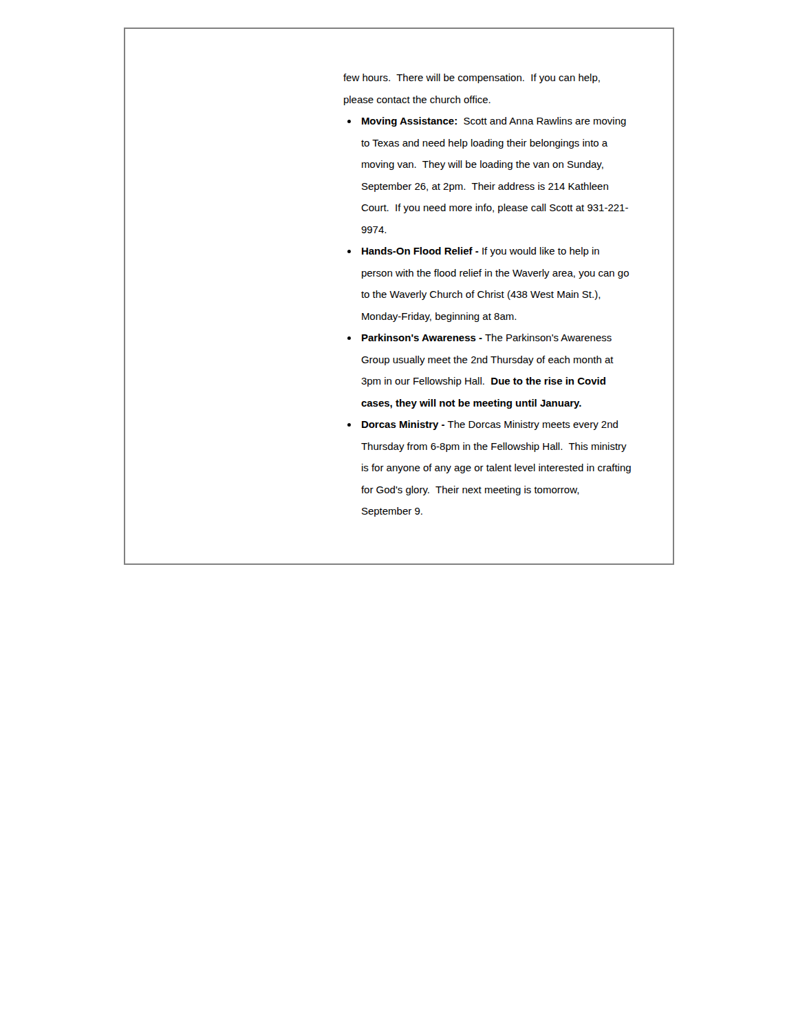few hours. There will be compensation. If you can help, please contact the church office.
Moving Assistance: Scott and Anna Rawlins are moving to Texas and need help loading their belongings into a moving van. They will be loading the van on Sunday, September 26, at 2pm. Their address is 214 Kathleen Court. If you need more info, please call Scott at 931-221-9974.
Hands-On Flood Relief - If you would like to help in person with the flood relief in the Waverly area, you can go to the Waverly Church of Christ (438 West Main St.), Monday-Friday, beginning at 8am.
Parkinson's Awareness - The Parkinson's Awareness Group usually meet the 2nd Thursday of each month at 3pm in our Fellowship Hall. Due to the rise in Covid cases, they will not be meeting until January.
Dorcas Ministry - The Dorcas Ministry meets every 2nd Thursday from 6-8pm in the Fellowship Hall. This ministry is for anyone of any age or talent level interested in crafting for God's glory. Their next meeting is tomorrow, September 9.